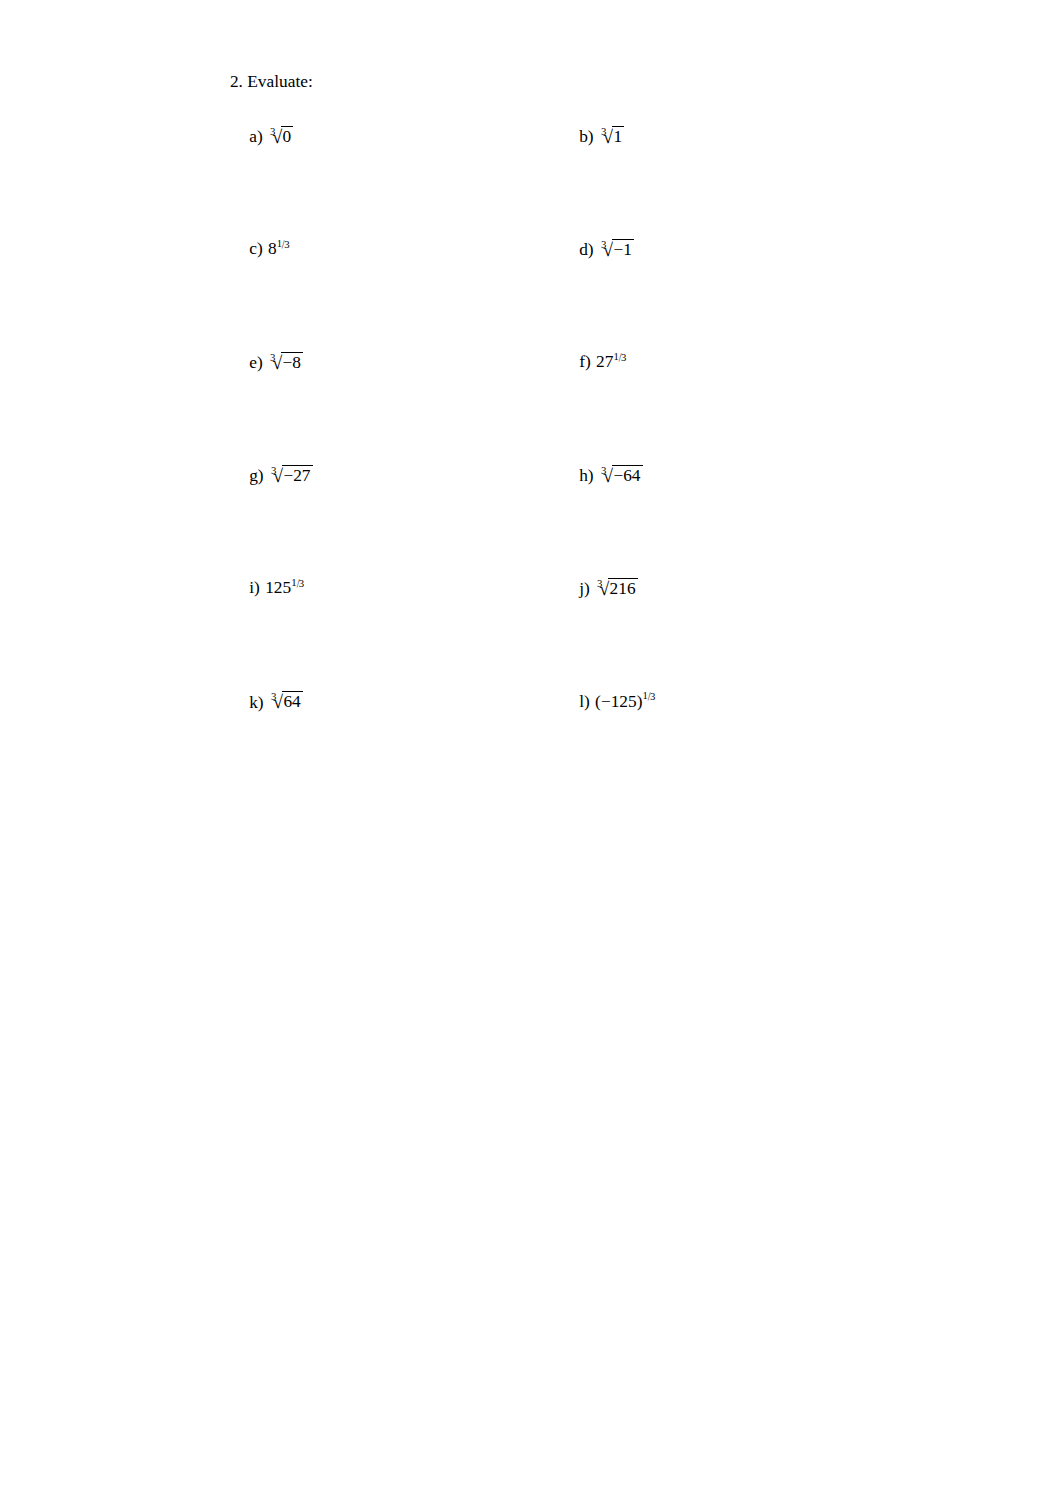Evaluate:
| a) 3 √ 0 | b) 3 √ 1 |
| c) 8 1 ∕ 3 | d) 3 √ −1 |
| e) 3 √ −8 | f) 27 1 ∕ 3 |
| g) 3 √ −27 | h) 3 √ −64 |
| i) 125 1 ∕ 3 | j) 3 √ 216 |
| k) 3 √ 64 | l) (−125) 1 ∕ 3 |